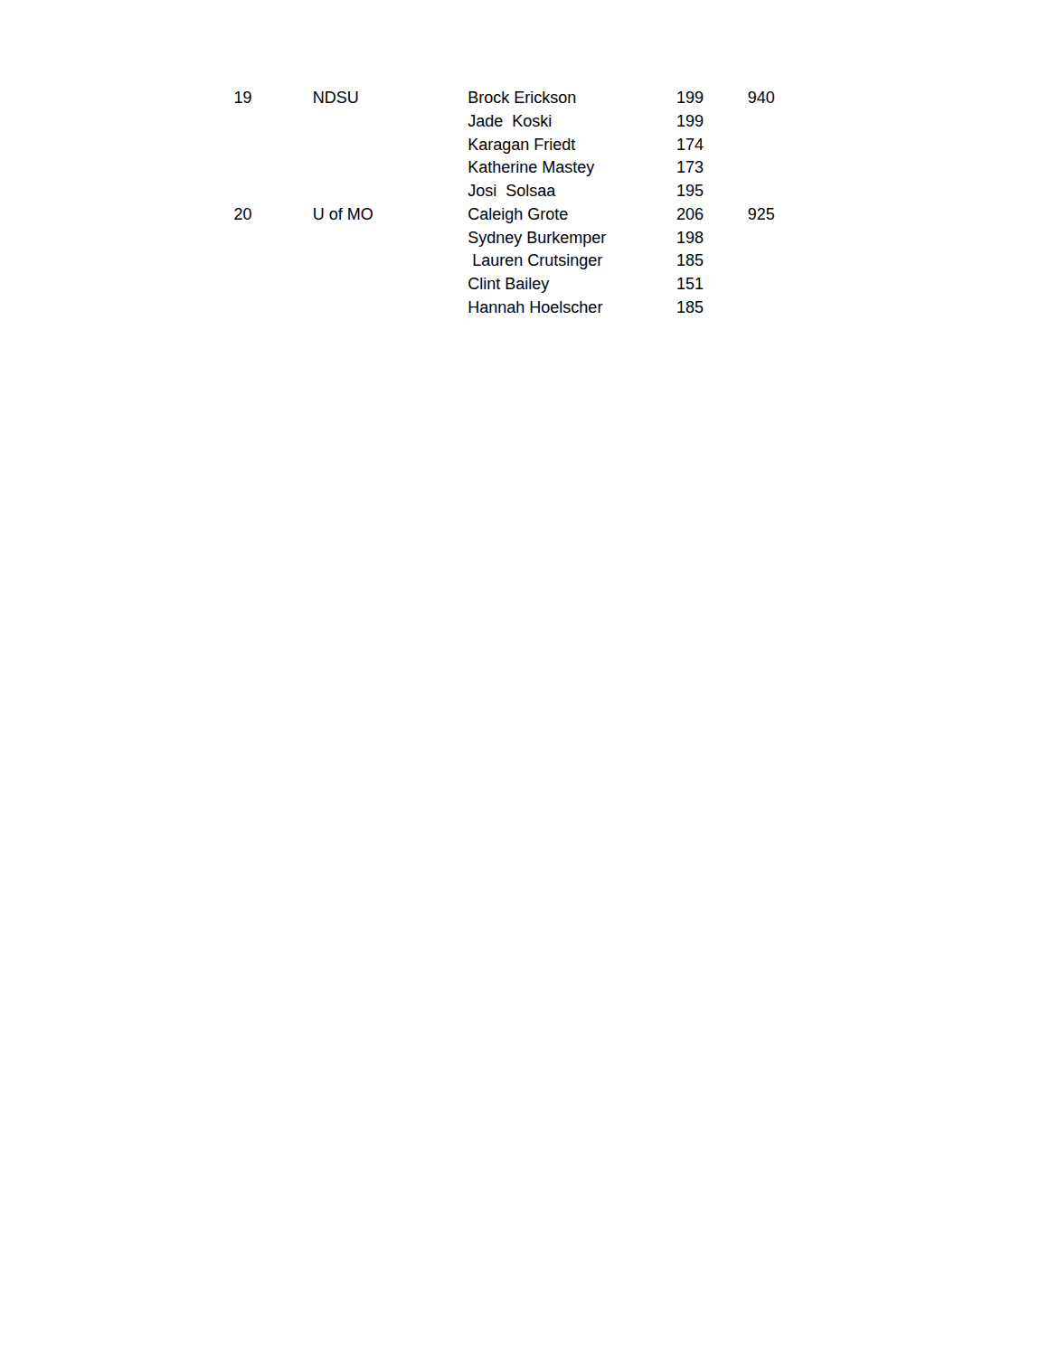| 19 | NDSU | Brock Erickson | 199 | 940 |
| | | Jade Koski | 199 | |
| | | Karagan Friedt | 174 | |
| | | Katherine Mastey | 173 | |
| | | Josi Solsaa | 195 | |
| 20 | U of MO | Caleigh Grote | 206 | 925 |
| | | Sydney Burkemper | 198 | |
| | | Lauren Crutsinger | 185 | |
| | | Clint Bailey | 151 | |
| | | Hannah Hoelscher | 185 | |